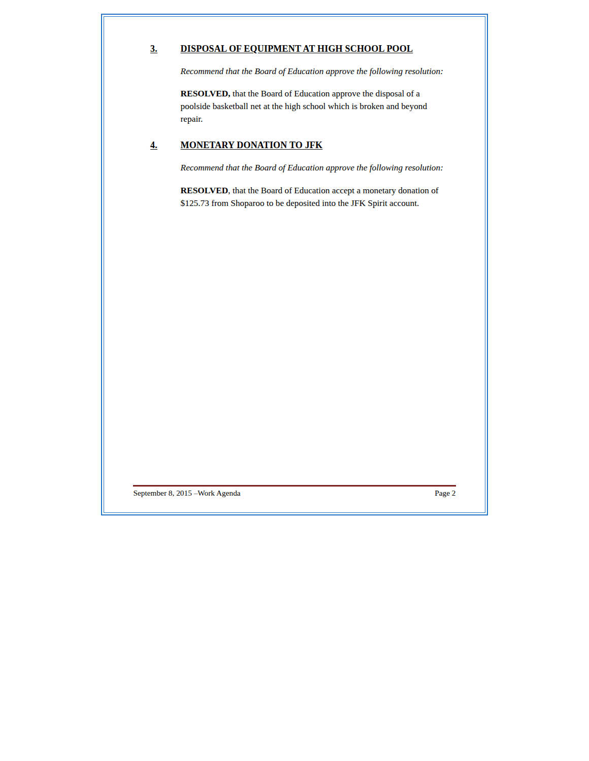3. DISPOSAL OF EQUIPMENT AT HIGH SCHOOL POOL
Recommend that the Board of Education approve the following resolution:
RESOLVED, that the Board of Education approve the disposal of a poolside basketball net at the high school which is broken and beyond repair.
4. MONETARY DONATION TO JFK
Recommend that the Board of Education approve the following resolution:
RESOLVED, that the Board of Education accept a monetary donation of $125.73 from Shoparoo to be deposited into the JFK Spirit account.
September 8, 2015 –Work Agenda Page 2